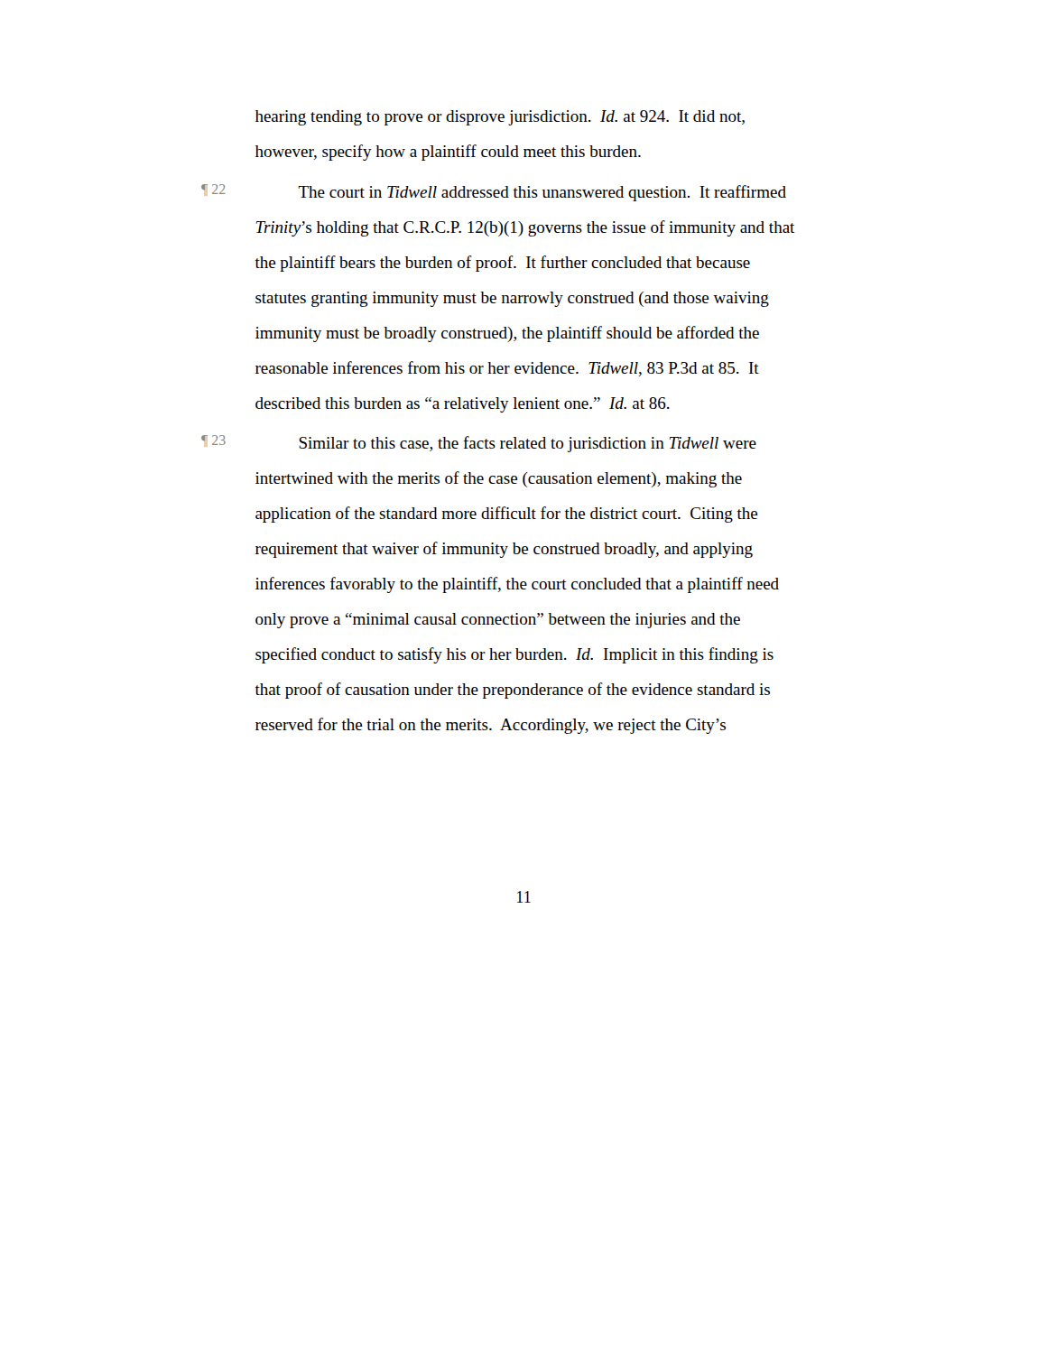hearing tending to prove or disprove jurisdiction. Id. at 924. It did not, however, specify how a plaintiff could meet this burden.
¶ 22 The court in Tidwell addressed this unanswered question. It reaffirmed Trinity’s holding that C.R.C.P. 12(b)(1) governs the issue of immunity and that the plaintiff bears the burden of proof. It further concluded that because statutes granting immunity must be narrowly construed (and those waiving immunity must be broadly construed), the plaintiff should be afforded the reasonable inferences from his or her evidence. Tidwell, 83 P.3d at 85. It described this burden as “a relatively lenient one.” Id. at 86.
¶ 23 Similar to this case, the facts related to jurisdiction in Tidwell were intertwined with the merits of the case (causation element), making the application of the standard more difficult for the district court. Citing the requirement that waiver of immunity be construed broadly, and applying inferences favorably to the plaintiff, the court concluded that a plaintiff need only prove a “minimal causal connection” between the injuries and the specified conduct to satisfy his or her burden. Id. Implicit in this finding is that proof of causation under the preponderance of the evidence standard is reserved for the trial on the merits. Accordingly, we reject the City’s
11